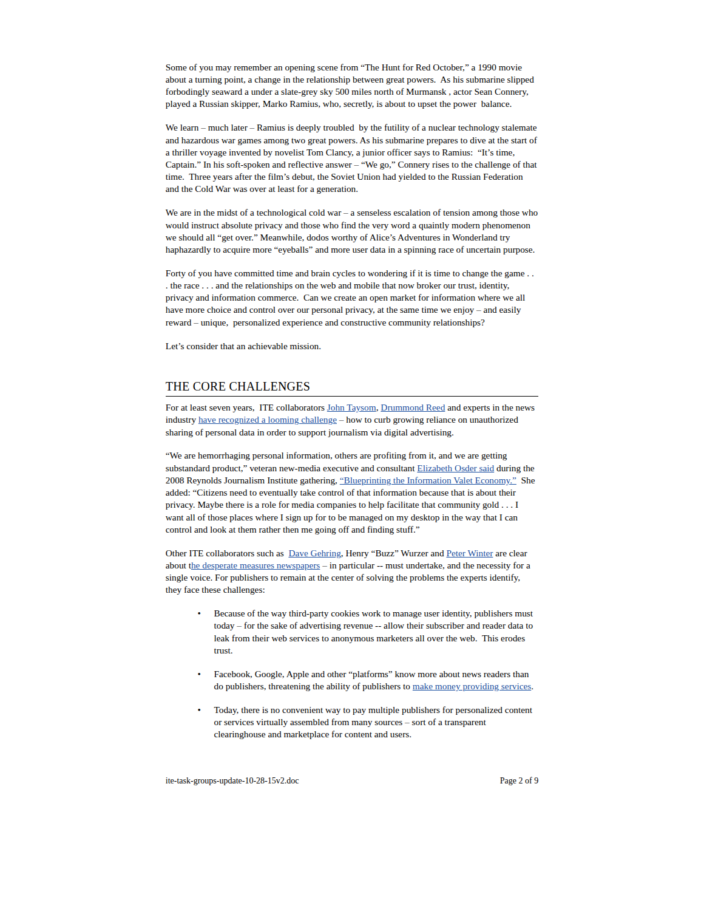Some of you may remember an opening scene from “The Hunt for Red October,” a 1990 movie about a turning point, a change in the relationship between great powers. As his submarine slipped forbodingly seaward a under a slate-grey sky 500 miles north of Murmansk , actor Sean Connery, played a Russian skipper, Marko Ramius, who, secretly, is about to upset the power balance.
We learn – much later – Ramius is deeply troubled by the futility of a nuclear technology stalemate and hazardous war games among two great powers. As his submarine prepares to dive at the start of a thriller voyage invented by novelist Tom Clancy, a junior officer says to Ramius: “It’s time, Captain.” In his soft-spoken and reflective answer – “We go,” Connery rises to the challenge of that time. Three years after the film’s debut, the Soviet Union had yielded to the Russian Federation and the Cold War was over at least for a generation.
We are in the midst of a technological cold war – a senseless escalation of tension among those who would instruct absolute privacy and those who find the very word a quaintly modern phenomenon we should all “get over.” Meanwhile, dodos worthy of Alice’s Adventures in Wonderland try haphazardly to acquire more “eyeballs” and more user data in a spinning race of uncertain purpose.
Forty of you have committed time and brain cycles to wondering if it is time to change the game . . . the race . . . and the relationships on the web and mobile that now broker our trust, identity, privacy and information commerce. Can we create an open market for information where we all have more choice and control over our personal privacy, at the same time we enjoy – and easily reward – unique, personalized experience and constructive community relationships?
Let’s consider that an achievable mission.
THE CORE CHALLENGES
For at least seven years, ITE collaborators John Taysom, Drummond Reed and experts in the news industry have recognized a looming challenge – how to curb growing reliance on unauthorized sharing of personal data in order to support journalism via digital advertising.
“We are hemorrhaging personal information, others are profiting from it, and we are getting substandard product,” veteran new-media executive and consultant Elizabeth Osder said during the 2008 Reynolds Journalism Institute gathering, “Blueprinting the Information Valet Economy.” She added: “Citizens need to eventually take control of that information because that is about their privacy. Maybe there is a role for media companies to help facilitate that community gold . . . I want all of those places where I sign up for to be managed on my desktop in the way that I can control and look at them rather then me going off and finding stuff.”
Other ITE collaborators such as Dave Gehring, Henry “Buzz” Wurzer and Peter Winter are clear about the desperate measures newspapers – in particular -- must undertake, and the necessity for a single voice. For publishers to remain at the center of solving the problems the experts identify, they face these challenges:
Because of the way third-party cookies work to manage user identity, publishers must today – for the sake of advertising revenue -- allow their subscriber and reader data to leak from their web services to anonymous marketers all over the web. This erodes trust.
Facebook, Google, Apple and other “platforms” know more about news readers than do publishers, threatening the ability of publishers to make money providing services.
Today, there is no convenient way to pay multiple publishers for personalized content or services virtually assembled from many sources – sort of a transparent clearinghouse and marketplace for content and users.
ite-task-groups-update-10-28-15v2.doc
Page 2 of 9